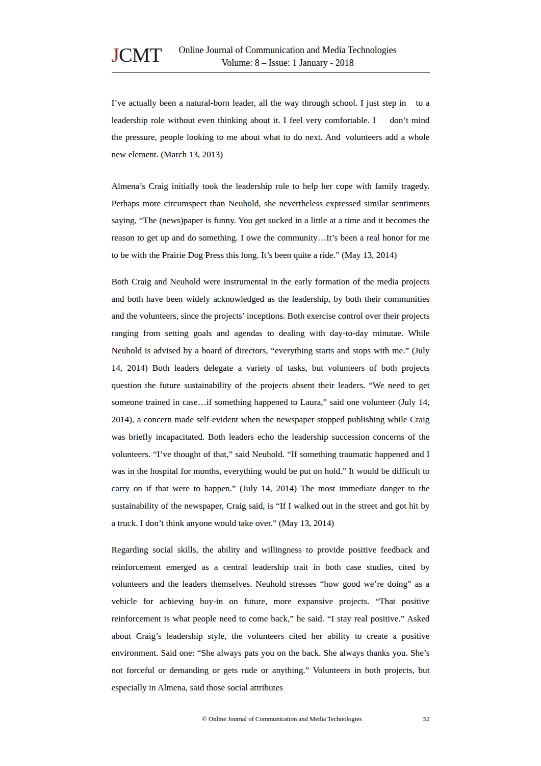JCMT
Online Journal of Communication and Media Technologies Volume: 8 – Issue: 1 January - 2018
I’ve actually been a natural-born leader, all the way through school. I just step in to a leadership role without even thinking about it. I feel very comfortable. I don’t mind the pressure, people looking to me about what to do next. And volunteers add a whole new element. (March 13, 2013)
Almena’s Craig initially took the leadership role to help her cope with family tragedy. Perhaps more circumspect than Neuhold, she nevertheless expressed similar sentiments saying, “The (news)paper is funny. You get sucked in a little at a time and it becomes the reason to get up and do something. I owe the community…It’s been a real honor for me to be with the Prairie Dog Press this long. It’s been quite a ride.” (May 13, 2014)
Both Craig and Neuhold were instrumental in the early formation of the media projects and both have been widely acknowledged as the leadership, by both their communities and the volunteers, since the projects’ inceptions. Both exercise control over their projects ranging from setting goals and agendas to dealing with day-to-day minutae. While Neuhold is advised by a board of directors, “everything starts and stops with me.” (July 14, 2014) Both leaders delegate a variety of tasks, but volunteers of both projects question the future sustainability of the projects absent their leaders. “We need to get someone trained in case…if something happened to Laura,” said one volunteer (July 14, 2014), a concern made self-evident when the newspaper stopped publishing while Craig was briefly incapacitated. Both leaders echo the leadership succession concerns of the volunteers. “I’ve thought of that,” said Neuhold. “If something traumatic happened and I was in the hospital for months, everything would be put on hold.” It would be difficult to carry on if that were to happen.” (July 14, 2014) The most immediate danger to the sustainability of the newspaper, Craig said, is “If I walked out in the street and got hit by a truck. I don’t think anyone would take over.” (May 13, 2014)
Regarding social skills, the ability and willingness to provide positive feedback and reinforcement emerged as a central leadership trait in both case studies, cited by volunteers and the leaders themselves. Neuhold stresses “how good we’re doing” as a vehicle for achieving buy-in on future, more expansive projects. “That positive reinforcement is what people need to come back,” he said. “I stay real positive.” Asked about Craig’s leadership style, the volunteers cited her ability to create a positive environment. Said one: “She always pats you on the back. She always thanks you. She’s not forceful or demanding or gets rude or anything.” Volunteers in both projects, but especially in Almena, said those social attributes
© Online Journal of Communication and Media Technologies
52